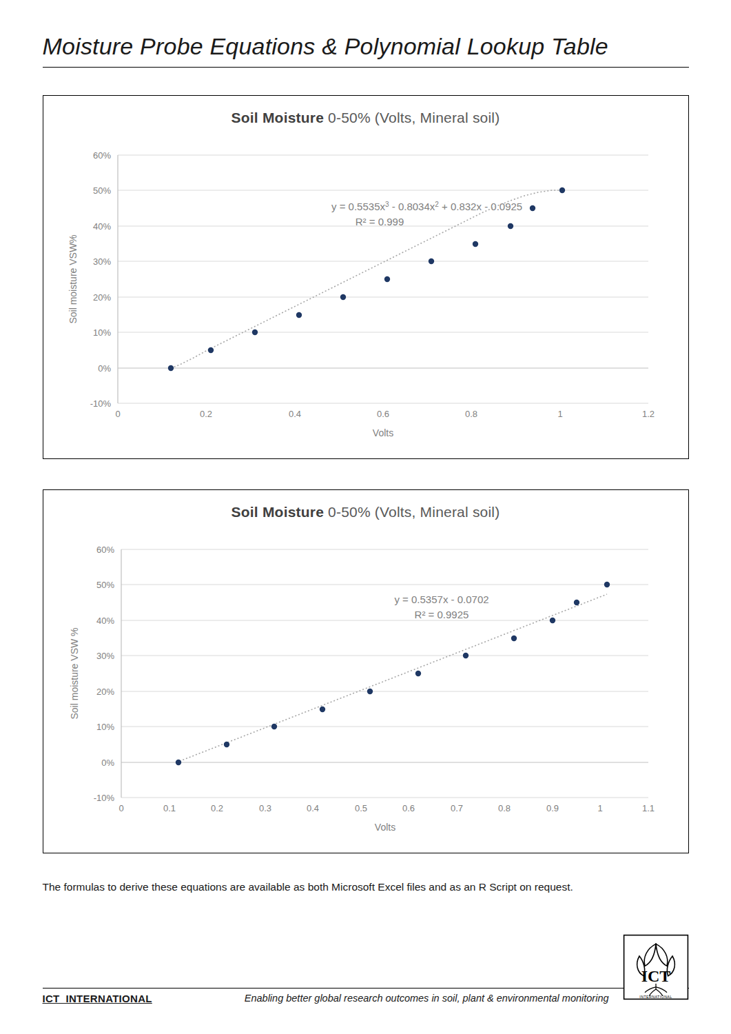Moisture Probe Equations & Polynomial Lookup Table
Soil Moisture 0-50% (Volts, Mineral soil)
Soil Moisture 0-50% versus Volts, mineral soil, cubic regression Scatter plot of soil moisture volumetric soil water percent against sensor volts with a fitted cubic trendline. Equation y = 0.5535x cubed minus 0.8034x squared plus 0.832x minus 0.0925, R squared = 0.999. 60% 50% 40% 30% 20% 10% 0% -10% 0 0.2 0.4 0.6 0.8 1 1.2 Volts Soil moisture VSW% y = 0.5535x3 - 0.8034x2 + 0.832x - 0.0925 R² = 0.999
Soil Moisture 0-50% (Volts, Mineral soil)
Soil Moisture 0-50% versus Volts, mineral soil, linear regression Scatter plot of soil moisture volumetric soil water percent against sensor volts with a fitted straight trendline. Equation y = 0.5357x minus 0.0702, R squared = 0.9925. 60% 50% 40% 30% 20% 10% 0% -10% 0 0.1 0.2 0.3 0.4 0.5 0.6 0.7 0.8 0.9 1 1.1 Volts Soil moisture VSW % y = 0.5357x - 0.0702 R² = 0.9925
The formulas to derive these equations are available as both Microsoft Excel files and as an R Script on request.
ICT INTERNATIONAL
Enabling better global research outcomes in soil, plant & environmental monitoring
ICT INTERNATIONAL